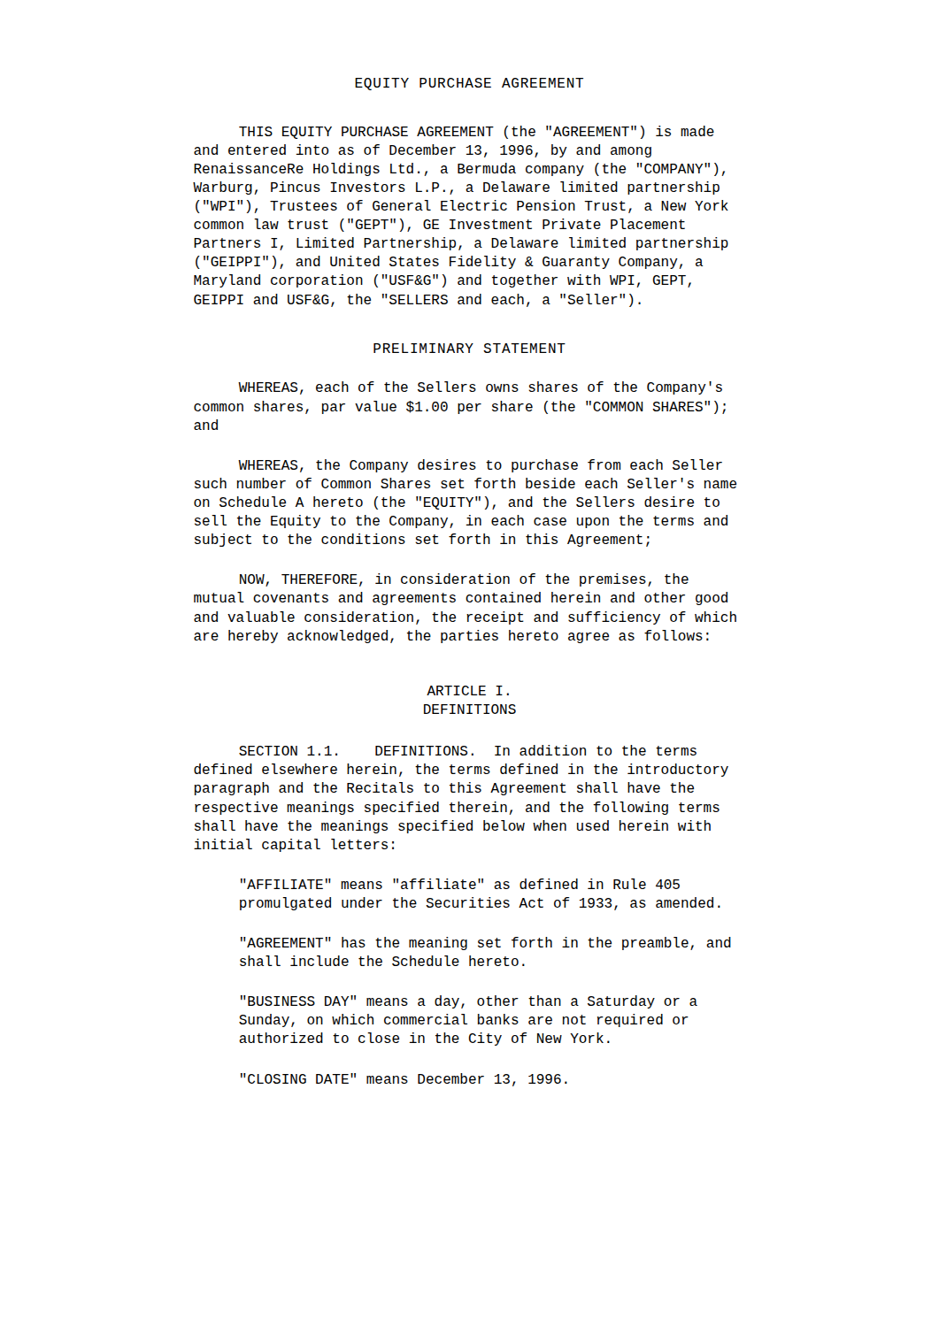EQUITY PURCHASE AGREEMENT
THIS EQUITY PURCHASE AGREEMENT (the "AGREEMENT") is made and entered into as of December 13, 1996, by and among RenaissanceRe Holdings Ltd., a Bermuda company (the "COMPANY"), Warburg, Pincus Investors L.P., a Delaware limited partnership ("WPI"), Trustees of General Electric Pension Trust, a New York common law trust ("GEPT"), GE Investment Private Placement Partners I, Limited Partnership, a Delaware limited partnership ("GEIPPI"), and United States Fidelity & Guaranty Company, a Maryland corporation ("USF&G") and together with WPI, GEPT, GEIPPI and USF&G, the "SELLERS and each, a "Seller").
PRELIMINARY STATEMENT
WHEREAS, each of the Sellers owns shares of the Company's common shares, par value $1.00 per share (the "COMMON SHARES"); and
WHEREAS, the Company desires to purchase from each Seller such number of Common Shares set forth beside each Seller's name on Schedule A hereto (the "EQUITY"), and the Sellers desire to sell the Equity to the Company, in each case upon the terms and subject to the conditions set forth in this Agreement;
NOW, THEREFORE, in consideration of the premises, the mutual covenants and agreements contained herein and other good and valuable consideration, the receipt and sufficiency of which are hereby acknowledged, the parties hereto agree as follows:
ARTICLE I. DEFINITIONS
SECTION 1.1. DEFINITIONS. In addition to the terms defined elsewhere herein, the terms defined in the introductory paragraph and the Recitals to this Agreement shall have the respective meanings specified therein, and the following terms shall have the meanings specified below when used herein with initial capital letters:
"AFFILIATE" means "affiliate" as defined in Rule 405 promulgated under the Securities Act of 1933, as amended.
"AGREEMENT" has the meaning set forth in the preamble, and shall include the Schedule hereto.
"BUSINESS DAY" means a day, other than a Saturday or a Sunday, on which commercial banks are not required or authorized to close in the City of New York.
"CLOSING DATE" means December 13, 1996.